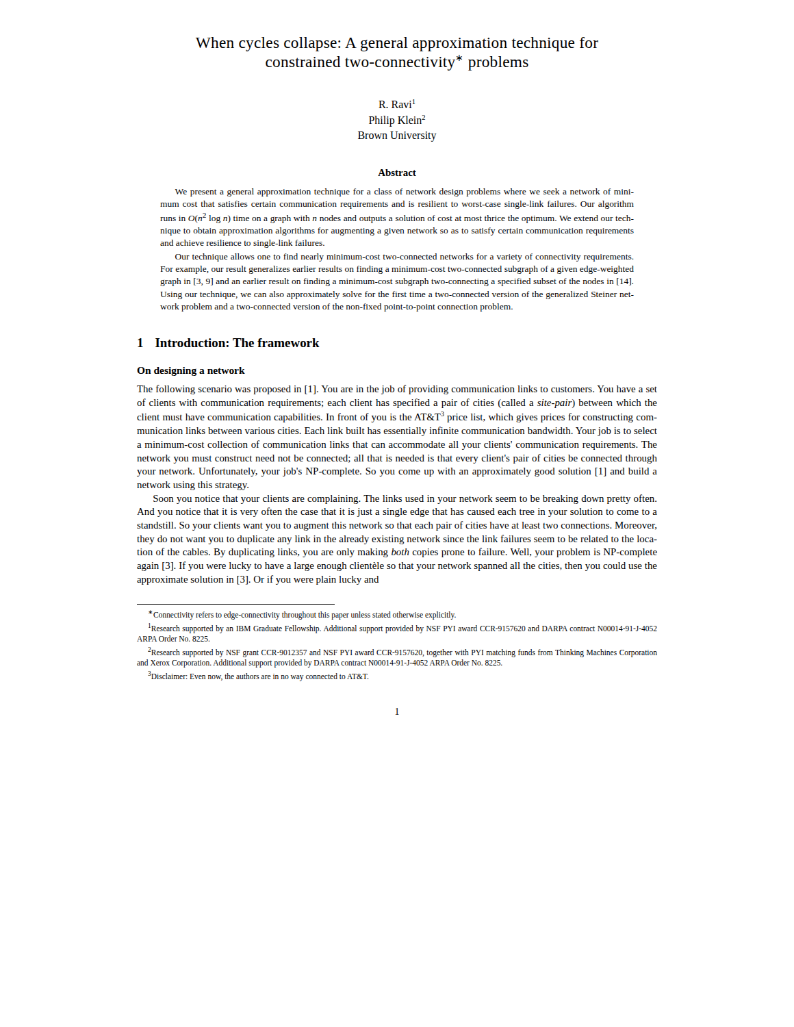When cycles collapse: A general approximation technique for
constrained two-connectivity∗ problems
R. Ravi1
Philip Klein2
Brown University
Abstract
We present a general approximation technique for a class of network design problems where we seek a network of minimum cost that satisfies certain communication requirements and is resilient to worst-case single-link failures. Our algorithm runs in O(n2 log n) time on a graph with n nodes and outputs a solution of cost at most thrice the optimum. We extend our technique to obtain approximation algorithms for augmenting a given network so as to satisfy certain communication requirements and achieve resilience to single-link failures.
Our technique allows one to find nearly minimum-cost two-connected networks for a variety of connectivity requirements. For example, our result generalizes earlier results on finding a minimum-cost two-connected subgraph of a given edge-weighted graph in [3, 9] and an earlier result on finding a minimum-cost subgraph two-connecting a specified subset of the nodes in [14]. Using our technique, we can also approximately solve for the first time a two-connected version of the generalized Steiner network problem and a two-connected version of the non-fixed point-to-point connection problem.
1 Introduction: The framework
On designing a network
The following scenario was proposed in [1]. You are in the job of providing communication links to customers. You have a set of clients with communication requirements; each client has specified a pair of cities (called a site-pair) between which the client must have communication capabilities. In front of you is the AT&T3 price list, which gives prices for constructing communication links between various cities. Each link built has essentially infinite communication bandwidth. Your job is to select a minimum-cost collection of communication links that can accommodate all your clients' communication requirements. The network you must construct need not be connected; all that is needed is that every client's pair of cities be connected through your network. Unfortunately, your job's NP-complete. So you come up with an approximately good solution [1] and build a network using this strategy.
Soon you notice that your clients are complaining. The links used in your network seem to be breaking down pretty often. And you notice that it is very often the case that it is just a single edge that has caused each tree in your solution to come to a standstill. So your clients want you to augment this network so that each pair of cities have at least two connections. Moreover, they do not want you to duplicate any link in the already existing network since the link failures seem to be related to the location of the cables. By duplicating links, you are only making both copies prone to failure. Well, your problem is NP-complete again [3]. If you were lucky to have a large enough clientèle so that your network spanned all the cities, then you could use the approximate solution in [3]. Or if you were plain lucky and
∗Connectivity refers to edge-connectivity throughout this paper unless stated otherwise explicitly.
1 Research supported by an IBM Graduate Fellowship. Additional support provided by NSF PYI award CCR-9157620 and DARPA contract N00014-91-J-4052 ARPA Order No. 8225.
2 Research supported by NSF grant CCR-9012357 and NSF PYI award CCR-9157620, together with PYI matching funds from Thinking Machines Corporation and Xerox Corporation. Additional support provided by DARPA contract N00014-91-J-4052 ARPA Order No. 8225.
3 Disclaimer: Even now, the authors are in no way connected to AT&T.
1